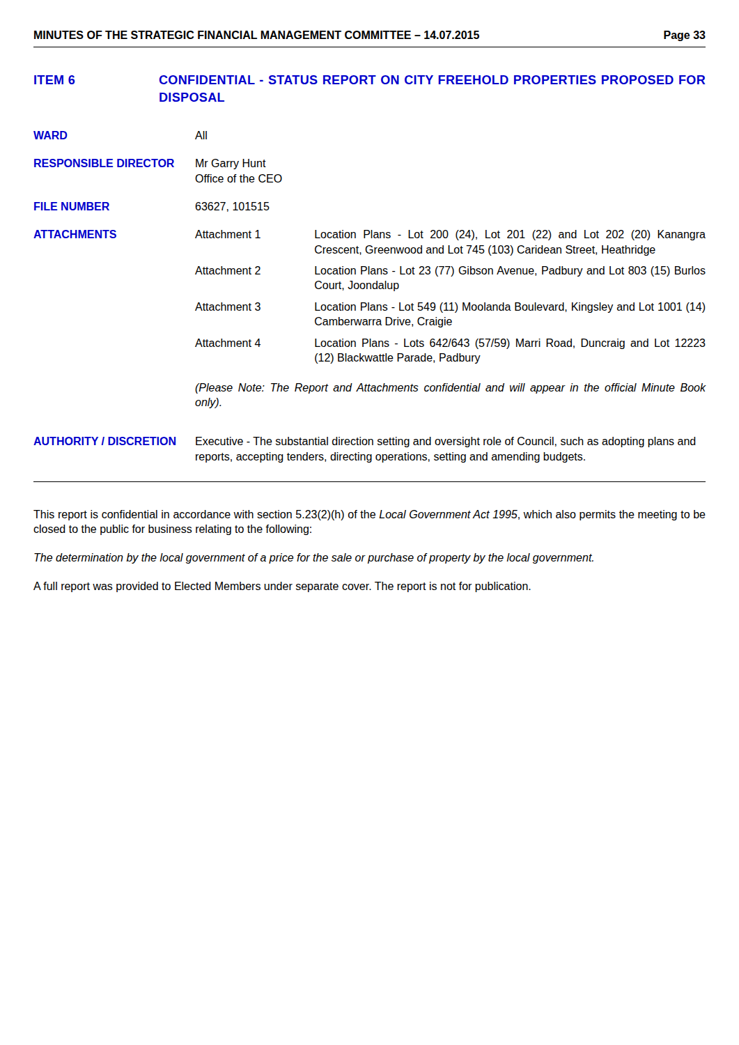MINUTES OF THE STRATEGIC FINANCIAL MANAGEMENT COMMITTEE – 14.07.2015
Page 33
ITEM 6 CONFIDENTIAL - STATUS REPORT ON CITY FREEHOLD PROPERTIES PROPOSED FOR DISPOSAL
| WARD | All |
| RESPONSIBLE DIRECTOR | Mr Garry Hunt Office of the CEO |
| FILE NUMBER | 63627, 101515 |
| ATTACHMENTS | Attachment 1 Location Plans - Lot 200 (24), Lot 201 (22) and Lot 202 (20) Kanangra Crescent, Greenwood and Lot 745 (103) Caridean Street, Heathridge Attachment 2 Location Plans - Lot 23 (77) Gibson Avenue, Padbury and Lot 803 (15) Burlos Court, Joondalup Attachment 3 Location Plans - Lot 549 (11) Moolanda Boulevard, Kingsley and Lot 1001 (14) Camberwarra Drive, Craigie Attachment 4 Location Plans - Lots 642/643 (57/59) Marri Road, Duncraig and Lot 12223 (12) Blackwattle Parade, Padbury (Please Note: The Report and Attachments confidential and will appear in the official Minute Book only). |
| AUTHORITY / DISCRETION | Executive - The substantial direction setting and oversight role of Council, such as adopting plans and reports, accepting tenders, directing operations, setting and amending budgets. |
This report is confidential in accordance with section 5.23(2)(h) of the Local Government Act 1995, which also permits the meeting to be closed to the public for business relating to the following:
The determination by the local government of a price for the sale or purchase of property by the local government.
A full report was provided to Elected Members under separate cover. The report is not for publication.